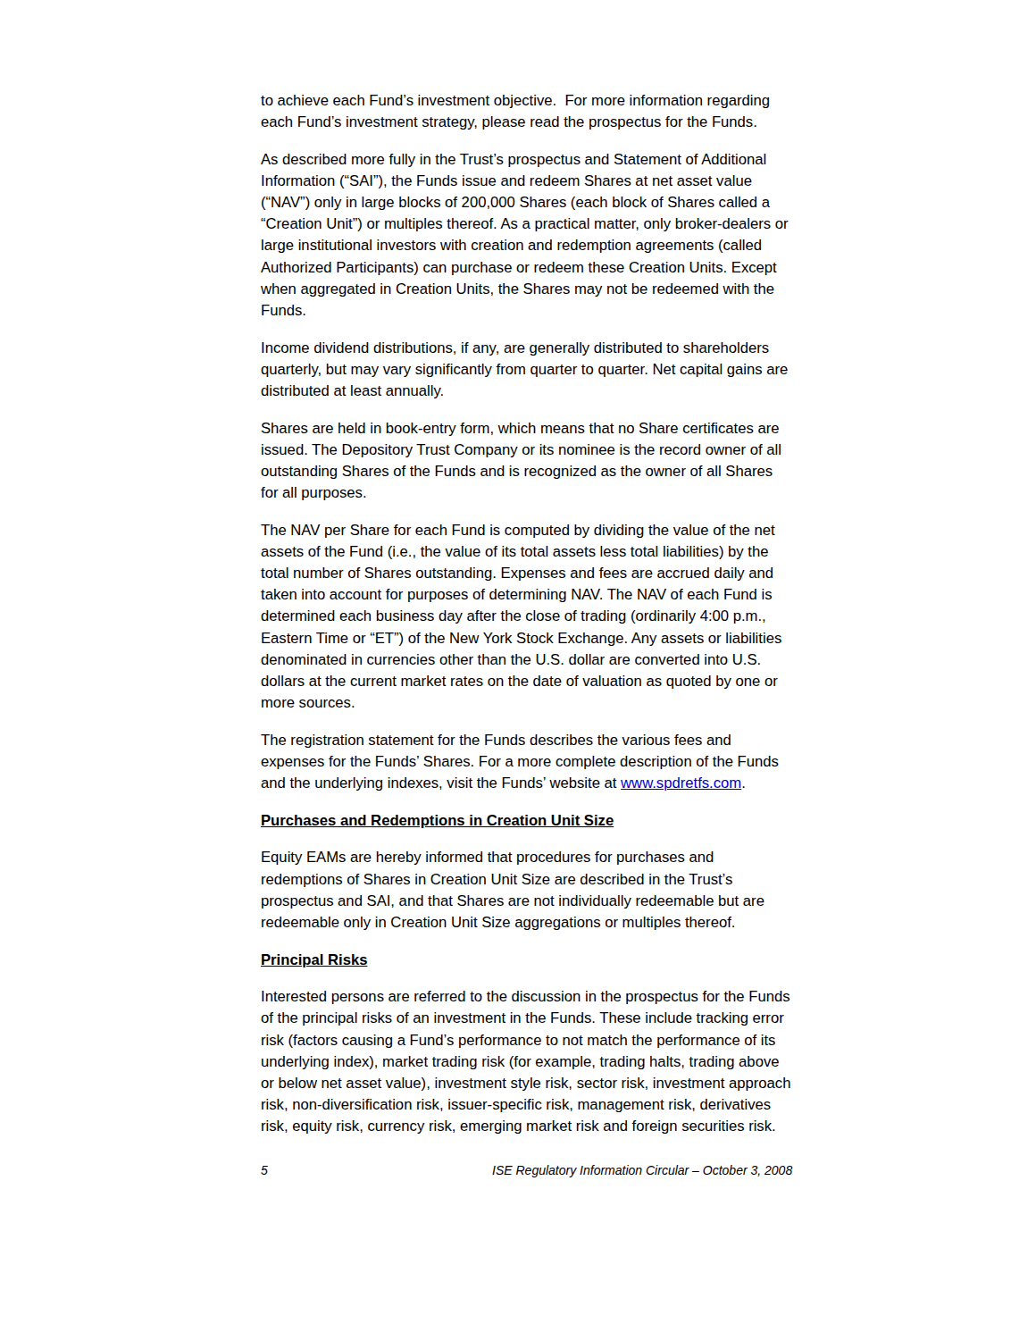to achieve each Fund’s investment objective. For more information regarding each Fund’s investment strategy, please read the prospectus for the Funds.
As described more fully in the Trust’s prospectus and Statement of Additional Information (“SAI”), the Funds issue and redeem Shares at net asset value (“NAV”) only in large blocks of 200,000 Shares (each block of Shares called a “Creation Unit”) or multiples thereof. As a practical matter, only broker-dealers or large institutional investors with creation and redemption agreements (called Authorized Participants) can purchase or redeem these Creation Units. Except when aggregated in Creation Units, the Shares may not be redeemed with the Funds.
Income dividend distributions, if any, are generally distributed to shareholders quarterly, but may vary significantly from quarter to quarter. Net capital gains are distributed at least annually.
Shares are held in book-entry form, which means that no Share certificates are issued. The Depository Trust Company or its nominee is the record owner of all outstanding Shares of the Funds and is recognized as the owner of all Shares for all purposes.
The NAV per Share for each Fund is computed by dividing the value of the net assets of the Fund (i.e., the value of its total assets less total liabilities) by the total number of Shares outstanding. Expenses and fees are accrued daily and taken into account for purposes of determining NAV. The NAV of each Fund is determined each business day after the close of trading (ordinarily 4:00 p.m., Eastern Time or “ET”) of the New York Stock Exchange. Any assets or liabilities denominated in currencies other than the U.S. dollar are converted into U.S. dollars at the current market rates on the date of valuation as quoted by one or more sources.
The registration statement for the Funds describes the various fees and expenses for the Funds’ Shares. For a more complete description of the Funds and the underlying indexes, visit the Funds’ website at www.spdretfs.com.
Purchases and Redemptions in Creation Unit Size
Equity EAMs are hereby informed that procedures for purchases and redemptions of Shares in Creation Unit Size are described in the Trust’s prospectus and SAI, and that Shares are not individually redeemable but are redeemable only in Creation Unit Size aggregations or multiples thereof.
Principal Risks
Interested persons are referred to the discussion in the prospectus for the Funds of the principal risks of an investment in the Funds. These include tracking error risk (factors causing a Fund’s performance to not match the performance of its underlying index), market trading risk (for example, trading halts, trading above or below net asset value), investment style risk, sector risk, investment approach risk, non-diversification risk, issuer-specific risk, management risk, derivatives risk, equity risk, currency risk, emerging market risk and foreign securities risk.
5
ISE Regulatory Information Circular – October 3, 2008